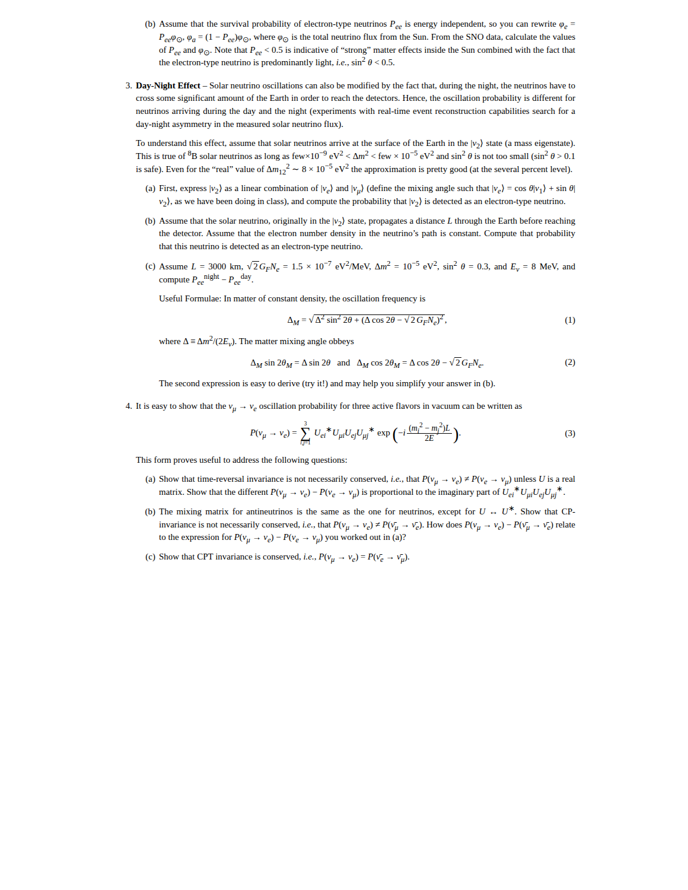(b)
Assume that the survival probability of electron-type neutrinos Pee is energy independent, so you can rewrite φe = Pee φ⊙, φa = (1 − Pee)φ⊙, where φ⊙ is the total neutrino flux from the Sun. From the SNO data, calculate the values of Pee and φ⊙. Note that Pee < 0.5 is indicative of “strong” matter effects inside the Sun combined with the fact that the electron-type neutrino is predominantly light, i.e., sin2 θ < 0.5.
3.
Day-Night Effect – Solar neutrino oscillations can also be modified by the fact that, during the night, the neutrinos have to cross some significant amount of the Earth in order to reach the detectors. Hence, the oscillation probability is different for neutrinos arriving during the day and the night (experiments with real-time event reconstruction capabilities search for a day-night asymmetry in the measured solar neutrino flux).
To understand this effect, assume that solar neutrinos arrive at the surface of the Earth in the |ν2⟩ state (a mass eigenstate). This is true of 8B solar neutrinos as long as few×10−9 eV2 < Δm2 < few × 10−5 eV2 and sin2 θ is not too small (sin2 θ > 0.1 is safe). Even for the “real” value of Δm122 ∼ 8 × 10−5 eV2 the approximation is pretty good (at the several percent level).
(a)
First, express |ν2⟩ as a linear combination of |νe⟩ and |νμ⟩ (define the mixing angle such that |νe⟩ = cos θ|ν1⟩ + sin θ|ν2⟩, as we have been doing in class), and compute the probability that |ν2⟩ is detected as an electron-type neutrino.
(b)
Assume that the solar neutrino, originally in the |ν2⟩ state, propagates a distance L through the Earth before reaching the detector. Assume that the electron number density in the neutrino’s path is constant. Compute that probability that this neutrino is detected as an electron-type neutrino.
(c)
Assume L = 3000 km, √2 GFNe = 1.5 × 10−7 eV2/MeV, Δm2 = 10−5 eV2, sin2 θ = 0.3, and Eν = 8 MeV, and compute Peenight − Peeday.
Useful Formulae: In matter of constant density, the oscillation frequency is
ΔM = √Δ2 sin2 2θ + (Δ cos 2θ − √2 GFNe)2, (1)
where Δ ≡ Δm2/(2Eν). The matter mixing angle obbeys
ΔM sin 2θM = Δ sin 2θ and ΔM cos 2θM = Δ cos 2θ − √2 GFNe. (2)
The second expression is easy to derive (try it!) and may help you simplify your answer in (b).
4.
It is easy to show that the νμ → νe oscillation probability for three active flavors in vacuum can be written as
P(νμ → νe) = 3∑i,j=1 Uei∗UμiUejUμj∗ exp (−i(mi2 − mj2)L 2E). (3)
This form proves useful to address the following questions:
(a)
Show that time-reversal invariance is not necessarily conserved, i.e., that P(νμ → νe) ≠ P(νe → νμ) unless U is a real matrix. Show that the different P(νμ → νe) − P(νe → νμ) is proportional to the imaginary part of Uei∗UμiUejUμj∗.
(b)
The mixing matrix for antineutrinos is the same as the one for neutrinos, except for U ↔ U∗. Show that CP-invariance is not necessarily conserved, i.e., that P(νμ → νe) ≠ P(ν̄μ → ν̄e). How does P(νμ → νe) − P(ν̄μ → ν̄e) relate to the expression for P(νμ → νe) − P(νe → νμ) you worked out in (a)?
(c)
Show that CPT invariance is conserved, i.e., P(νμ → νe) = P(ν̄e → ν̄μ).